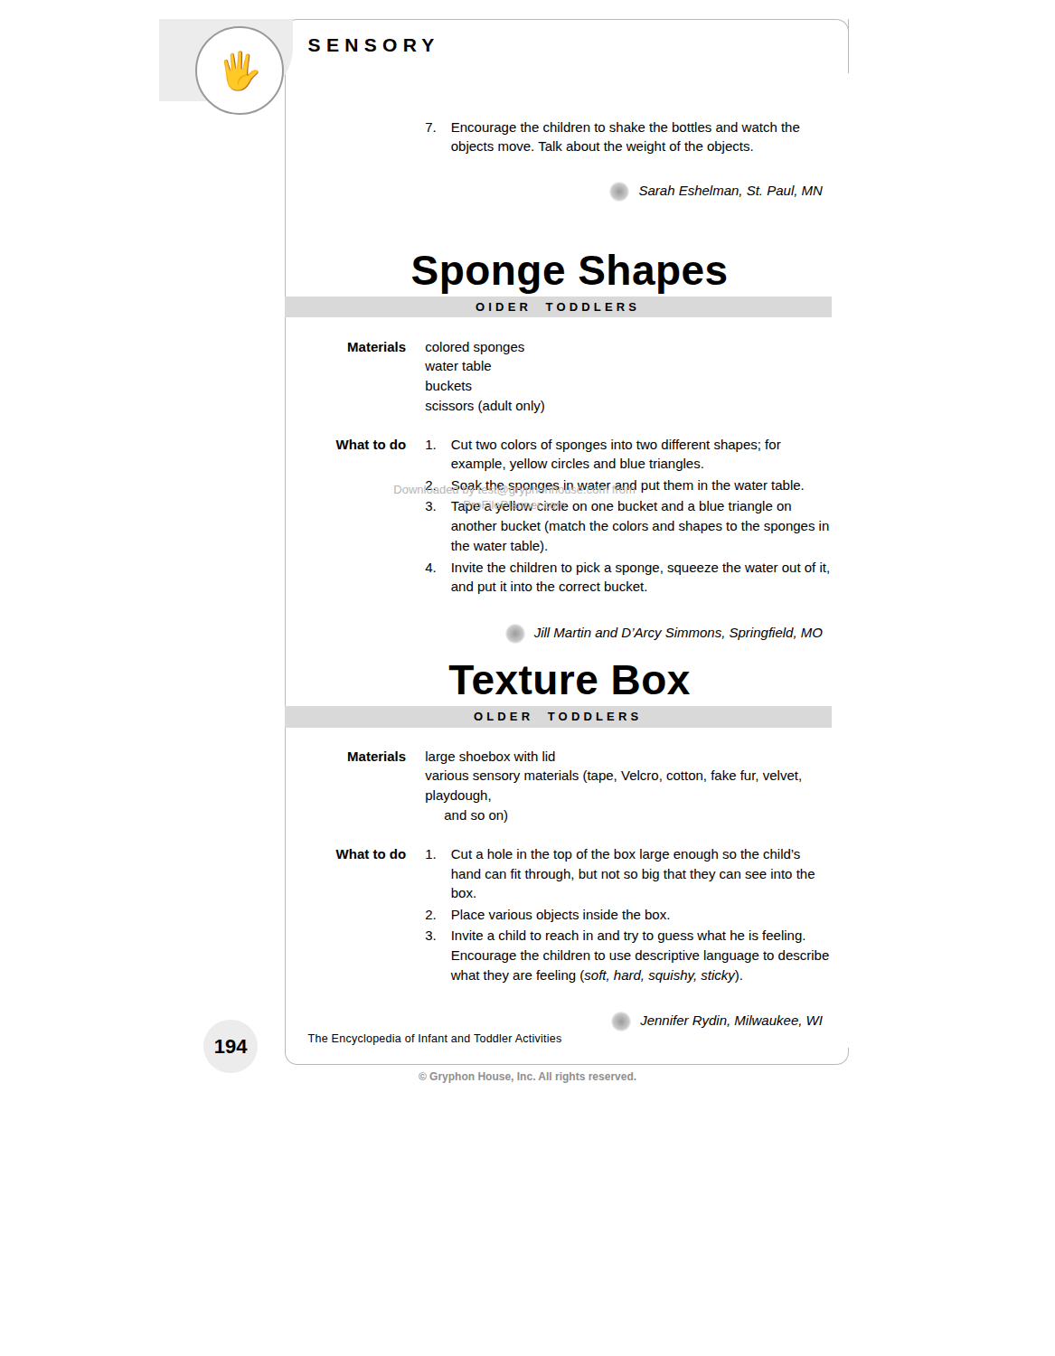🖐
SENSORY
Downloaded by test@gryphonhouse.com from
ProFilePlanner.com
7. Encourage the children to shake the bottles and watch the objects move. Talk about the weight of the objects.
Sarah Eshelman, St. Paul, MN
Sponge Shapes
OIDER TODDLERS
Materials
colored sponges
water table
buckets
scissors (adult only)
What to do
1. Cut two colors of sponges into two different shapes; for example, yellow circles and blue triangles.
2. Soak the sponges in water and put them in the water table.
3. Tape a yellow circle on one bucket and a blue triangle on another bucket (match the colors and shapes to the sponges in the water table).
4. Invite the children to pick a sponge, squeeze the water out of it, and put it into the correct bucket.
Jill Martin and D’Arcy Simmons, Springfield, MO
Texture Box
OLDER TODDLERS
Materials
large shoebox with lid
various sensory materials (tape, Velcro, cotton, fake fur, velvet, playdough,
and so on)
What to do
1. Cut a hole in the top of the box large enough so the child’s hand can fit through, but not so big that they can see into the box.
2. Place various objects inside the box.
3. Invite a child to reach in and try to guess what he is feeling. Encourage the children to use descriptive language to describe what they are feeling (soft, hard, squishy, sticky).
Jennifer Rydin, Milwaukee, WI
194
The Encyclopedia of Infant and Toddler Activities
© Gryphon House, Inc. All rights reserved.